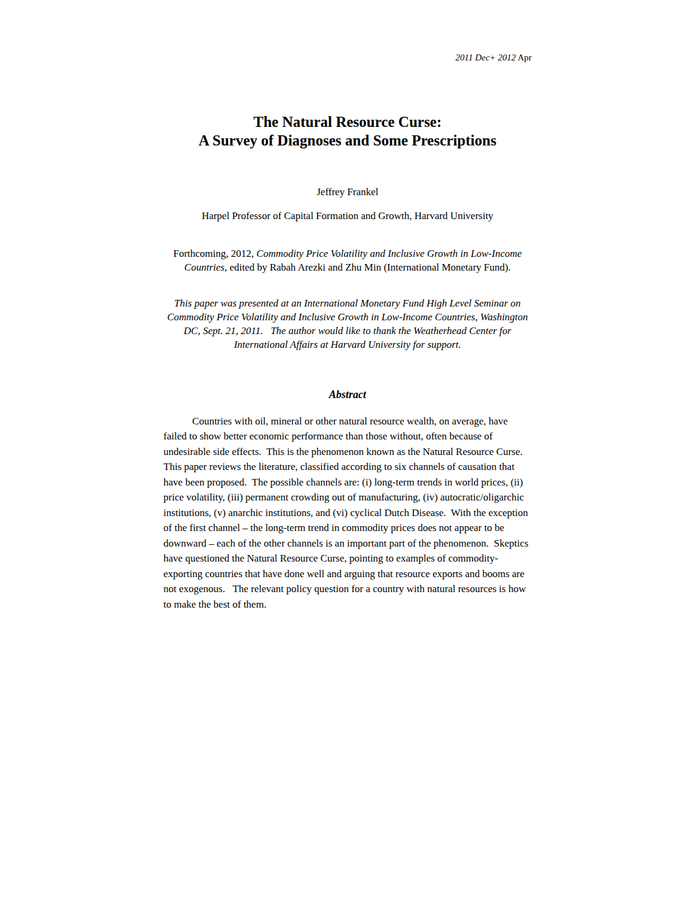2011 Dec+ 2012 Apr
The Natural Resource Curse:
A Survey of Diagnoses and Some Prescriptions
Jeffrey Frankel
Harpel Professor of Capital Formation and Growth, Harvard University
Forthcoming, 2012, Commodity Price Volatility and Inclusive Growth in Low-Income Countries, edited by Rabah Arezki and Zhu Min (International Monetary Fund).
This paper was presented at an International Monetary Fund High Level Seminar on Commodity Price Volatility and Inclusive Growth in Low-Income Countries, Washington DC, Sept. 21, 2011. The author would like to thank the Weatherhead Center for International Affairs at Harvard University for support.
Abstract
Countries with oil, mineral or other natural resource wealth, on average, have failed to show better economic performance than those without, often because of undesirable side effects. This is the phenomenon known as the Natural Resource Curse. This paper reviews the literature, classified according to six channels of causation that have been proposed. The possible channels are: (i) long-term trends in world prices, (ii) price volatility, (iii) permanent crowding out of manufacturing, (iv) autocratic/oligarchic institutions, (v) anarchic institutions, and (vi) cyclical Dutch Disease. With the exception of the first channel – the long-term trend in commodity prices does not appear to be downward – each of the other channels is an important part of the phenomenon. Skeptics have questioned the Natural Resource Curse, pointing to examples of commodity-exporting countries that have done well and arguing that resource exports and booms are not exogenous. The relevant policy question for a country with natural resources is how to make the best of them.